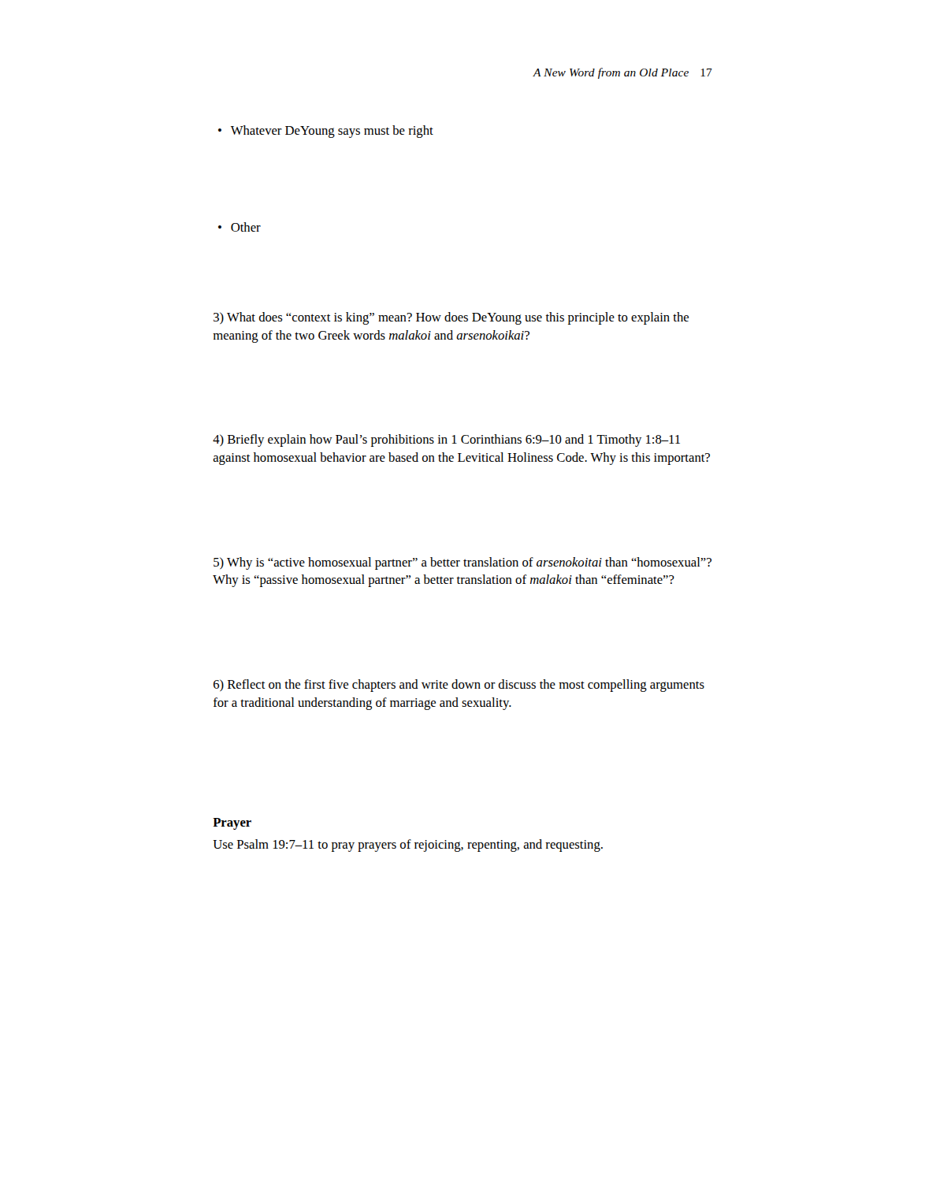A New Word from an Old Place17
Whatever DeYoung says must be right
Other
3) What does “context is king” mean? How does DeYoung use this principle to explain the meaning of the two Greek words malakoi and arsenokoikai?
4) Briefly explain how Paul’s prohibitions in 1 Corinthians 6:9–10 and 1 Timothy 1:8–11 against homosexual behavior are based on the Levitical Holiness Code. Why is this important?
5) Why is “active homosexual partner” a better translation of arsenokoitai than “homosexual”? Why is “passive homosexual partner” a better translation of malakoi than “effeminate”?
6) Reflect on the first five chapters and write down or discuss the most compelling arguments for a traditional understanding of marriage and sexuality.
Prayer
Use Psalm 19:7–11 to pray prayers of rejoicing, repenting, and requesting.